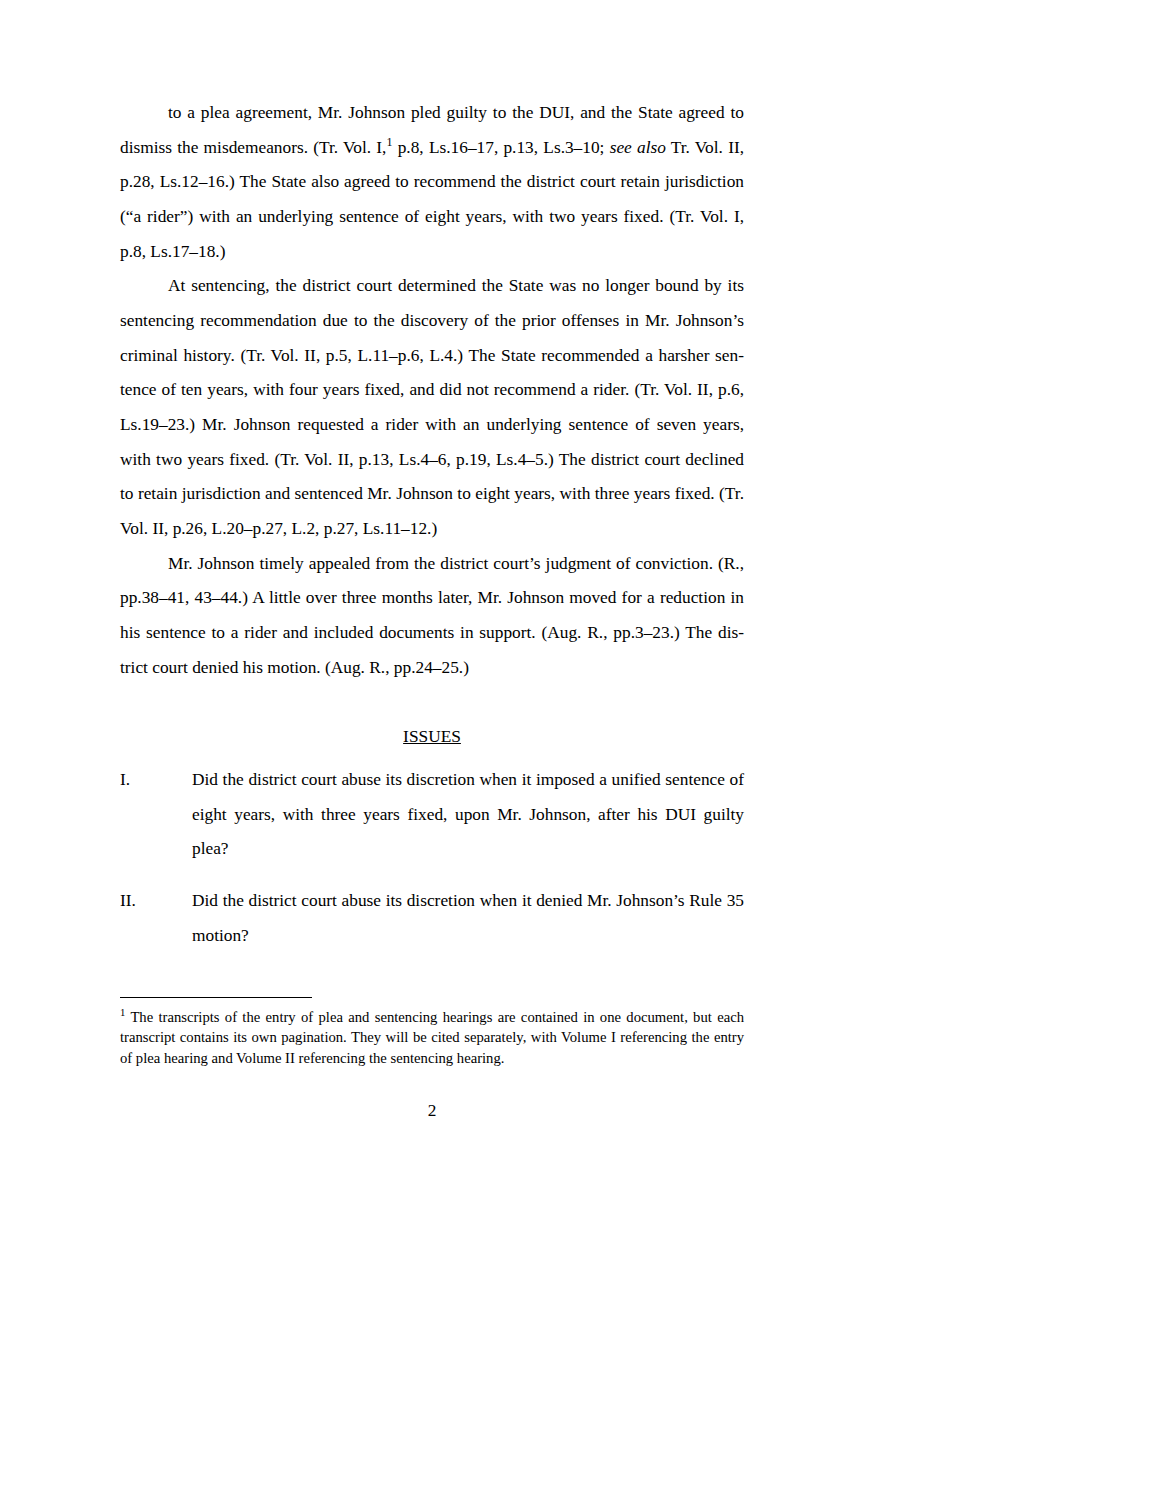to a plea agreement, Mr. Johnson pled guilty to the DUI, and the State agreed to dismiss the misdemeanors. (Tr. Vol. I,1 p.8, Ls.16–17, p.13, Ls.3–10; see also Tr. Vol. II, p.28, Ls.12–16.) The State also agreed to recommend the district court retain jurisdiction (“a rider”) with an underlying sentence of eight years, with two years fixed. (Tr. Vol. I, p.8, Ls.17–18.)
At sentencing, the district court determined the State was no longer bound by its sentencing recommendation due to the discovery of the prior offenses in Mr. Johnson’s criminal history. (Tr. Vol. II, p.5, L.11–p.6, L.4.) The State recommended a harsher sentence of ten years, with four years fixed, and did not recommend a rider. (Tr. Vol. II, p.6, Ls.19–23.) Mr. Johnson requested a rider with an underlying sentence of seven years, with two years fixed. (Tr. Vol. II, p.13, Ls.4–6, p.19, Ls.4–5.) The district court declined to retain jurisdiction and sentenced Mr. Johnson to eight years, with three years fixed. (Tr. Vol. II, p.26, L.20–p.27, L.2, p.27, Ls.11–12.)
Mr. Johnson timely appealed from the district court’s judgment of conviction. (R., pp.38–41, 43–44.) A little over three months later, Mr. Johnson moved for a reduction in his sentence to a rider and included documents in support. (Aug. R., pp.3–23.) The district court denied his motion. (Aug. R., pp.24–25.)
ISSUES
Did the district court abuse its discretion when it imposed a unified sentence of eight years, with three years fixed, upon Mr. Johnson, after his DUI guilty plea?
Did the district court abuse its discretion when it denied Mr. Johnson’s Rule 35 motion?
1 The transcripts of the entry of plea and sentencing hearings are contained in one document, but each transcript contains its own pagination. They will be cited separately, with Volume I referencing the entry of plea hearing and Volume II referencing the sentencing hearing.
2